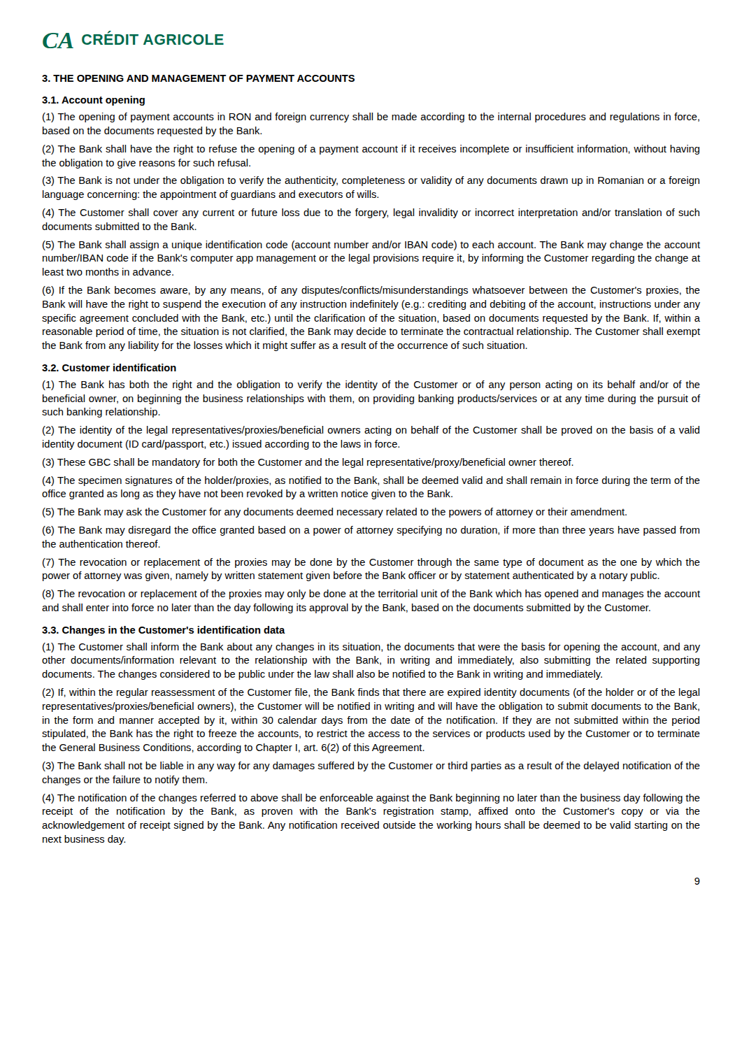CA CRÉDIT AGRICOLE
3. THE OPENING AND MANAGEMENT OF PAYMENT ACCOUNTS
3.1. Account opening
(1) The opening of payment accounts in RON and foreign currency shall be made according to the internal procedures and regulations in force, based on the documents requested by the Bank.
(2) The Bank shall have the right to refuse the opening of a payment account if it receives incomplete or insufficient information, without having the obligation to give reasons for such refusal.
(3) The Bank is not under the obligation to verify the authenticity, completeness or validity of any documents drawn up in Romanian or a foreign language concerning: the appointment of guardians and executors of wills.
(4) The Customer shall cover any current or future loss due to the forgery, legal invalidity or incorrect interpretation and/or translation of such documents submitted to the Bank.
(5) The Bank shall assign a unique identification code (account number and/or IBAN code) to each account. The Bank may change the account number/IBAN code if the Bank's computer app management or the legal provisions require it, by informing the Customer regarding the change at least two months in advance.
(6) If the Bank becomes aware, by any means, of any disputes/conflicts/misunderstandings whatsoever between the Customer's proxies, the Bank will have the right to suspend the execution of any instruction indefinitely (e.g.: crediting and debiting of the account, instructions under any specific agreement concluded with the Bank, etc.) until the clarification of the situation, based on documents requested by the Bank. If, within a reasonable period of time, the situation is not clarified, the Bank may decide to terminate the contractual relationship. The Customer shall exempt the Bank from any liability for the losses which it might suffer as a result of the occurrence of such situation.
3.2. Customer identification
(1) The Bank has both the right and the obligation to verify the identity of the Customer or of any person acting on its behalf and/or of the beneficial owner, on beginning the business relationships with them, on providing banking products/services or at any time during the pursuit of such banking relationship.
(2) The identity of the legal representatives/proxies/beneficial owners acting on behalf of the Customer shall be proved on the basis of a valid identity document (ID card/passport, etc.) issued according to the laws in force.
(3) These GBC shall be mandatory for both the Customer and the legal representative/proxy/beneficial owner thereof.
(4) The specimen signatures of the holder/proxies, as notified to the Bank, shall be deemed valid and shall remain in force during the term of the office granted as long as they have not been revoked by a written notice given to the Bank.
(5) The Bank may ask the Customer for any documents deemed necessary related to the powers of attorney or their amendment.
(6) The Bank may disregard the office granted based on a power of attorney specifying no duration, if more than three years have passed from the authentication thereof.
(7) The revocation or replacement of the proxies may be done by the Customer through the same type of document as the one by which the power of attorney was given, namely by written statement given before the Bank officer or by statement authenticated by a notary public.
(8) The revocation or replacement of the proxies may only be done at the territorial unit of the Bank which has opened and manages the account and shall enter into force no later than the day following its approval by the Bank, based on the documents submitted by the Customer.
3.3. Changes in the Customer's identification data
(1) The Customer shall inform the Bank about any changes in its situation, the documents that were the basis for opening the account, and any other documents/information relevant to the relationship with the Bank, in writing and immediately, also submitting the related supporting documents. The changes considered to be public under the law shall also be notified to the Bank in writing and immediately.
(2) If, within the regular reassessment of the Customer file, the Bank finds that there are expired identity documents (of the holder or of the legal representatives/proxies/beneficial owners), the Customer will be notified in writing and will have the obligation to submit documents to the Bank, in the form and manner accepted by it, within 30 calendar days from the date of the notification. If they are not submitted within the period stipulated, the Bank has the right to freeze the accounts, to restrict the access to the services or products used by the Customer or to terminate the General Business Conditions, according to Chapter I, art. 6(2) of this Agreement.
(3) The Bank shall not be liable in any way for any damages suffered by the Customer or third parties as a result of the delayed notification of the changes or the failure to notify them.
(4) The notification of the changes referred to above shall be enforceable against the Bank beginning no later than the business day following the receipt of the notification by the Bank, as proven with the Bank's registration stamp, affixed onto the Customer's copy or via the acknowledgement of receipt signed by the Bank. Any notification received outside the working hours shall be deemed to be valid starting on the next business day.
9